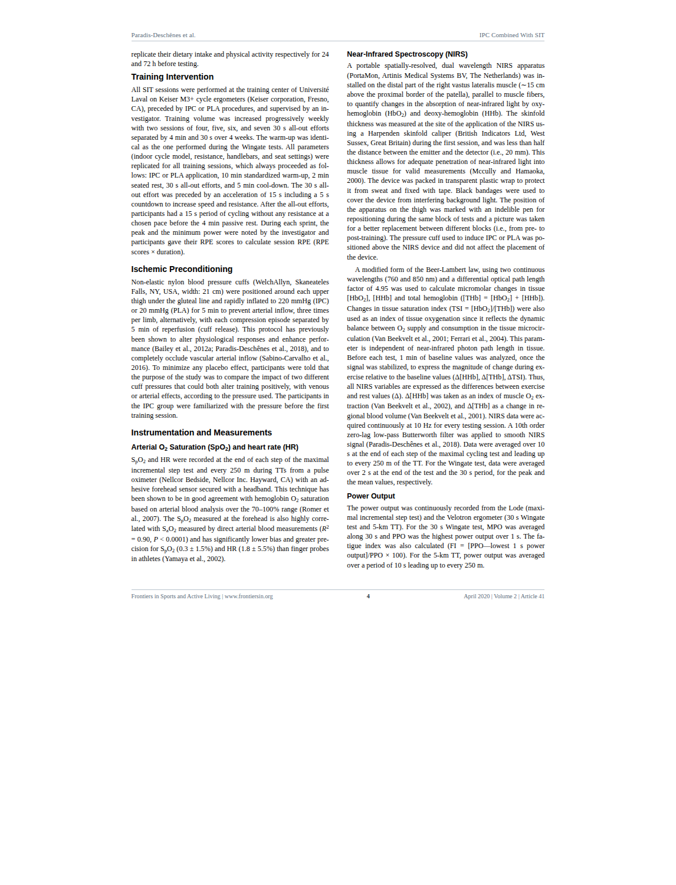Paradis-Deschênes et al.
IPC Combined With SIT
replicate their dietary intake and physical activity respectively for 24 and 72 h before testing.
Training Intervention
All SIT sessions were performed at the training center of Université Laval on Keiser M3+ cycle ergometers (Keiser corporation, Fresno, CA), preceded by IPC or PLA procedures, and supervised by an investigator. Training volume was increased progressively weekly with two sessions of four, five, six, and seven 30 s all-out efforts separated by 4 min and 30 s over 4 weeks. The warm-up was identical as the one performed during the Wingate tests. All parameters (indoor cycle model, resistance, handlebars, and seat settings) were replicated for all training sessions, which always proceeded as follows: IPC or PLA application, 10 min standardized warm-up, 2 min seated rest, 30 s all-out efforts, and 5 min cool-down. The 30 s all-out effort was preceded by an acceleration of 15 s including a 5 s countdown to increase speed and resistance. After the all-out efforts, participants had a 15 s period of cycling without any resistance at a chosen pace before the 4 min passive rest. During each sprint, the peak and the minimum power were noted by the investigator and participants gave their RPE scores to calculate session RPE (RPE scores × duration).
Ischemic Preconditioning
Non-elastic nylon blood pressure cuffs (WelchAllyn, Skaneateles Falls, NY, USA, width: 21 cm) were positioned around each upper thigh under the gluteal line and rapidly inflated to 220 mmHg (IPC) or 20 mmHg (PLA) for 5 min to prevent arterial inflow, three times per limb, alternatively, with each compression episode separated by 5 min of reperfusion (cuff release). This protocol has previously been shown to alter physiological responses and enhance performance (Bailey et al., 2012a; Paradis-Deschênes et al., 2018), and to completely occlude vascular arterial inflow (Sabino-Carvalho et al., 2016). To minimize any placebo effect, participants were told that the purpose of the study was to compare the impact of two different cuff pressures that could both alter training positively, with venous or arterial effects, according to the pressure used. The participants in the IPC group were familiarized with the pressure before the first training session.
Instrumentation and Measurements
Arterial O2 Saturation (SpO2) and heart rate (HR)
SpO2 and HR were recorded at the end of each step of the maximal incremental step test and every 250 m during TTs from a pulse oximeter (Nellcor Bedside, Nellcor Inc. Hayward, CA) with an adhesive forehead sensor secured with a headband. This technique has been shown to be in good agreement with hemoglobin O2 saturation based on arterial blood analysis over the 70–100% range (Romer et al., 2007). The SpO2 measured at the forehead is also highly correlated with SaO2 measured by direct arterial blood measurements (R2 = 0.90, P < 0.0001) and has significantly lower bias and greater precision for SpO2 (0.3 ± 1.5%) and HR (1.8 ± 5.5%) than finger probes in athletes (Yamaya et al., 2002).
Near-Infrared Spectroscopy (NIRS)
A portable spatially-resolved, dual wavelength NIRS apparatus (PortaMon, Artinis Medical Systems BV, The Netherlands) was installed on the distal part of the right vastus lateralis muscle (∼15 cm above the proximal border of the patella), parallel to muscle fibers, to quantify changes in the absorption of near-infrared light by oxy-hemoglobin (HbO2) and deoxy-hemoglobin (HHb). The skinfold thickness was measured at the site of the application of the NIRS using a Harpenden skinfold caliper (British Indicators Ltd, West Sussex, Great Britain) during the first session, and was less than half the distance between the emitter and the detector (i.e., 20 mm). This thickness allows for adequate penetration of near-infrared light into muscle tissue for valid measurements (Mccully and Hamaoka, 2000). The device was packed in transparent plastic wrap to protect it from sweat and fixed with tape. Black bandages were used to cover the device from interfering background light. The position of the apparatus on the thigh was marked with an indelible pen for repositioning during the same block of tests and a picture was taken for a better replacement between different blocks (i.e., from pre- to post-training). The pressure cuff used to induce IPC or PLA was positioned above the NIRS device and did not affect the placement of the device.
A modified form of the Beer-Lambert law, using two continuous wavelengths (760 and 850 nm) and a differential optical path length factor of 4.95 was used to calculate micromolar changes in tissue [HbO2], [HHb] and total hemoglobin ([THb] = [HbO2] + [HHb]). Changes in tissue saturation index (TSI = [HbO2]/[THb]) were also used as an index of tissue oxygenation since it reflects the dynamic balance between O2 supply and consumption in the tissue microcirculation (Van Beekvelt et al., 2001; Ferrari et al., 2004). This parameter is independent of near-infrared photon path length in tissue. Before each test, 1 min of baseline values was analyzed, once the signal was stabilized, to express the magnitude of change during exercise relative to the baseline values (Δ[HHb], Δ[THb], ΔTSI). Thus, all NIRS variables are expressed as the differences between exercise and rest values (Δ). Δ[HHb] was taken as an index of muscle O2 extraction (Van Beekvelt et al., 2002), and Δ[THb] as a change in regional blood volume (Van Beekvelt et al., 2001). NIRS data were acquired continuously at 10 Hz for every testing session. A 10th order zero-lag low-pass Butterworth filter was applied to smooth NIRS signal (Paradis-Deschênes et al., 2018). Data were averaged over 10 s at the end of each step of the maximal cycling test and leading up to every 250 m of the TT. For the Wingate test, data were averaged over 2 s at the end of the test and the 30 s period, for the peak and the mean values, respectively.
Power Output
The power output was continuously recorded from the Lode (maximal incremental step test) and the Velotron ergometer (30 s Wingate test and 5-km TT). For the 30 s Wingate test, MPO was averaged along 30 s and PPO was the highest power output over 1 s. The fatigue index was also calculated (FI = [PPO—lowest 1 s power output]/PPO × 100). For the 5-km TT, power output was averaged over a period of 10 s leading up to every 250 m.
Frontiers in Sports and Active Living | www.frontiersin.org
4
April 2020 | Volume 2 | Article 41